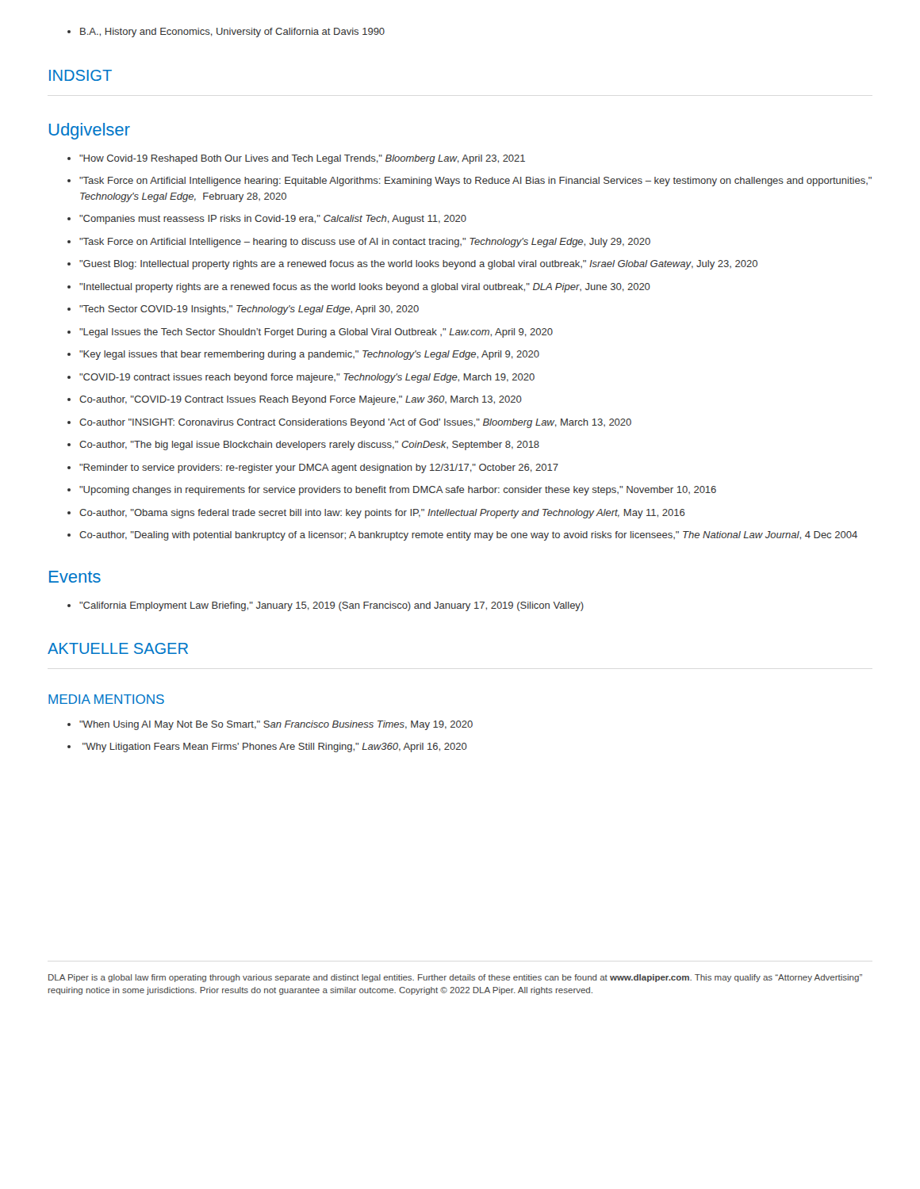B.A., History and Economics, University of California at Davis 1990
INDSIGT
Udgivelser
"How Covid-19 Reshaped Both Our Lives and Tech Legal Trends," Bloomberg Law, April 23, 2021
"Task Force on Artificial Intelligence hearing: Equitable Algorithms: Examining Ways to Reduce AI Bias in Financial Services – key testimony on challenges and opportunities," Technology's Legal Edge, February 28, 2020
"Companies must reassess IP risks in Covid-19 era," Calcalist Tech, August 11, 2020
"Task Force on Artificial Intelligence – hearing to discuss use of AI in contact tracing," Technology's Legal Edge, July 29, 2020
"Guest Blog: Intellectual property rights are a renewed focus as the world looks beyond a global viral outbreak," Israel Global Gateway, July 23, 2020
"Intellectual property rights are a renewed focus as the world looks beyond a global viral outbreak," DLA Piper, June 30, 2020
"Tech Sector COVID-19 Insights," Technology's Legal Edge, April 30, 2020
"Legal Issues the Tech Sector Shouldn’t Forget During a Global Viral Outbreak ," Law.com, April 9, 2020
"Key legal issues that bear remembering during a pandemic," Technology's Legal Edge, April 9, 2020
"COVID-19 contract issues reach beyond force majeure," Technology's Legal Edge, March 19, 2020
Co-author, "COVID-19 Contract Issues Reach Beyond Force Majeure," Law 360, March 13, 2020
Co-author "INSIGHT: Coronavirus Contract Considerations Beyond 'Act of God' Issues," Bloomberg Law, March 13, 2020
Co-author, "The big legal issue Blockchain developers rarely discuss," CoinDesk, September 8, 2018
"Reminder to service providers: re-register your DMCA agent designation by 12/31/17," October 26, 2017
"Upcoming changes in requirements for service providers to benefit from DMCA safe harbor: consider these key steps," November 10, 2016
Co-author, "Obama signs federal trade secret bill into law: key points for IP," Intellectual Property and Technology Alert, May 11, 2016
Co-author, "Dealing with potential bankruptcy of a licensor; A bankruptcy remote entity may be one way to avoid risks for licensees," The National Law Journal, 4 Dec 2004
Events
"California Employment Law Briefing," January 15, 2019 (San Francisco) and January 17, 2019 (Silicon Valley)
AKTUELLE SAGER
MEDIA MENTIONS
"When Using AI May Not Be So Smart," San Francisco Business Times, May 19, 2020
"Why Litigation Fears Mean Firms' Phones Are Still Ringing," Law360, April 16, 2020
DLA Piper is a global law firm operating through various separate and distinct legal entities. Further details of these entities can be found at www.dlapiper.com. This may qualify as “Attorney Advertising” requiring notice in some jurisdictions. Prior results do not guarantee a similar outcome. Copyright © 2022 DLA Piper. All rights reserved.